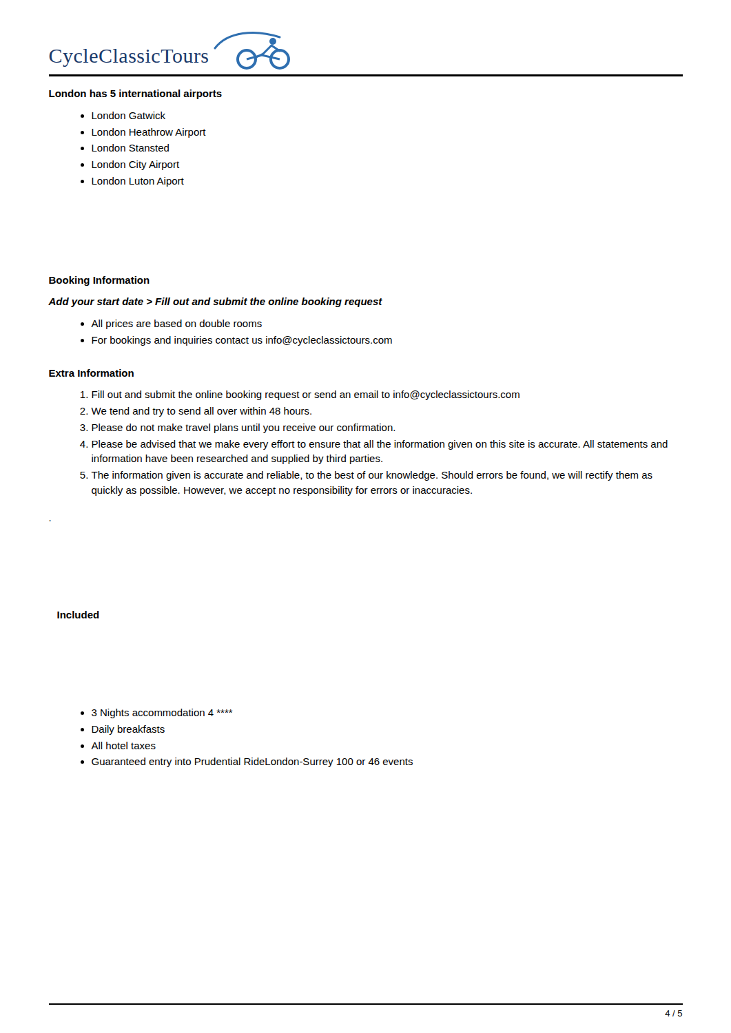Cycle ClassicTours
London has 5 international airports
London Gatwick
London Heathrow Airport
London Stansted
London City Airport
London Luton Aiport
Booking Information
Add your start date > Fill out and submit the online booking request
All prices are based on double rooms
For bookings and inquiries contact us info@cycleclassictours.com
Extra Information
Fill out and submit the online booking request or send an email to info@cycleclassictours.com
We tend and try to send all over within 48 hours.
Please do not make travel plans until you receive our confirmation.
Please be advised that we make every effort to ensure that all the information given on this site is accurate. All statements and information have been researched and supplied by third parties.
The information given is accurate and reliable, to the best of our knowledge. Should errors be found, we will rectify them as quickly as possible. However, we accept no responsibility for errors or inaccuracies.
.
Included
3 Nights accommodation 4 ****
Daily breakfasts
All hotel taxes
Guaranteed entry into Prudential RideLondon-Surrey 100 or 46 events
4 / 5